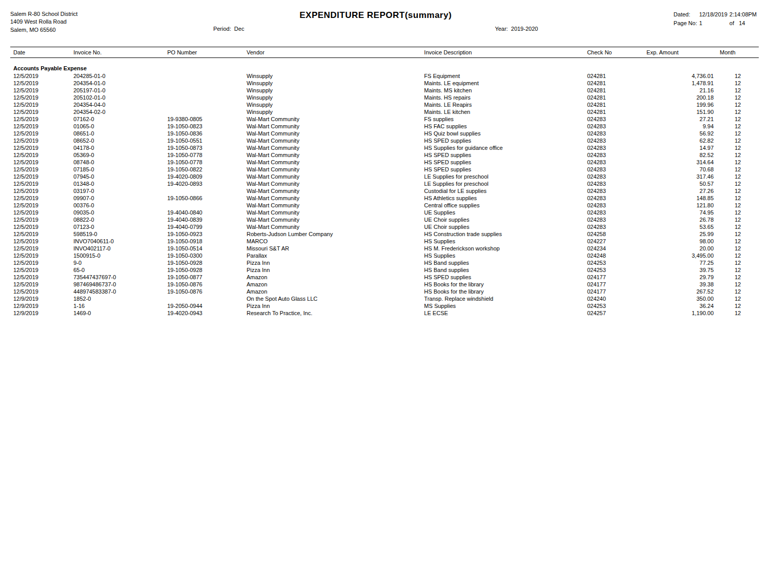Salem R-80 School District
1409 West Rolla Road
Salem, MO 65560
EXPENDITURE REPORT(summary)
Period: Dec Year: 2019-2020
| Dated: | 12/18/2019 | 2:14:08PM |
| Page No: | 1 | of 14 |
| Date | Invoice No. | PO Number | Vendor | Invoice Description | Check No | Exp. Amount | Month |
| --- | --- | --- | --- | --- | --- | --- | --- |
| Accounts Payable Expense |
| 12/5/2019 | 204285-01-0 | | Winsupply | FS Equipment | 024281 | 4,736.01 | 12 |
| 12/5/2019 | 204354-01-0 | | Winsupply | Maints. LE equipment | 024281 | 1,478.91 | 12 |
| 12/5/2019 | 205197-01-0 | | Winsupply | Maints. MS kitchen | 024281 | 21.16 | 12 |
| 12/5/2019 | 205102-01-0 | | Winsupply | Maints. HS repairs | 024281 | 200.18 | 12 |
| 12/5/2019 | 204354-04-0 | | Winsupply | Maints. LE Reapirs | 024281 | 199.96 | 12 |
| 12/5/2019 | 204354-02-0 | | Winsupply | Maints. LE kitchen | 024281 | 151.90 | 12 |
| 12/5/2019 | 07162-0 | 19-9380-0805 | Wal-Mart Community | FS supplies | 024283 | 27.21 | 12 |
| 12/5/2019 | 01065-0 | 19-1050-0823 | Wal-Mart Community | HS FAC supplies | 024283 | 9.94 | 12 |
| 12/5/2019 | 08651-0 | 19-1050-0836 | Wal-Mart Community | HS Quiz bowl supplies | 024283 | 56.92 | 12 |
| 12/5/2019 | 08652-0 | 19-1050-0551 | Wal-Mart Community | HS SPED supplies | 024283 | 62.82 | 12 |
| 12/5/2019 | 04178-0 | 19-1050-0873 | Wal-Mart Community | HS Supplies for guidance office | 024283 | 14.97 | 12 |
| 12/5/2019 | 05369-0 | 19-1050-0778 | Wal-Mart Community | HS SPED supplies | 024283 | 82.52 | 12 |
| 12/5/2019 | 08748-0 | 19-1050-0778 | Wal-Mart Community | HS SPED supplies | 024283 | 314.64 | 12 |
| 12/5/2019 | 07185-0 | 19-1050-0822 | Wal-Mart Community | HS SPED supplies | 024283 | 70.68 | 12 |
| 12/5/2019 | 07945-0 | 19-4020-0809 | Wal-Mart Community | LE Supplies for preschool | 024283 | 317.46 | 12 |
| 12/5/2019 | 01348-0 | 19-4020-0893 | Wal-Mart Community | LE Supplies for preschool | 024283 | 50.57 | 12 |
| 12/5/2019 | 03197-0 | | Wal-Mart Community | Custodial for LE supplies | 024283 | 27.26 | 12 |
| 12/5/2019 | 09907-0 | 19-1050-0866 | Wal-Mart Community | HS Athletics supplies | 024283 | 148.85 | 12 |
| 12/5/2019 | 00376-0 | | Wal-Mart Community | Central office supplies | 024283 | 121.80 | 12 |
| 12/5/2019 | 09035-0 | 19-4040-0840 | Wal-Mart Community | UE Supplies | 024283 | 74.95 | 12 |
| 12/5/2019 | 08822-0 | 19-4040-0839 | Wal-Mart Community | UE Choir supplies | 024283 | 26.78 | 12 |
| 12/5/2019 | 07123-0 | 19-4040-0799 | Wal-Mart Community | UE Choir supplies | 024283 | 53.65 | 12 |
| 12/5/2019 | 598519-0 | 19-1050-0923 | Roberts-Judson Lumber Company | HS Construction trade supplies | 024258 | 25.99 | 12 |
| 12/5/2019 | INVO7040611-0 | 19-1050-0918 | MARCO | HS Supplies | 024227 | 98.00 | 12 |
| 12/5/2019 | INVO402117-0 | 19-1050-0514 | Missouri S&T AR | HS M. Frederickson workshop | 024234 | 20.00 | 12 |
| 12/5/2019 | 1500915-0 | 19-1050-0300 | Parallax | HS Supplies | 024248 | 3,495.00 | 12 |
| 12/5/2019 | 9-0 | 19-1050-0928 | Pizza Inn | HS Band supplies | 024253 | 77.25 | 12 |
| 12/5/2019 | 65-0 | 19-1050-0928 | Pizza Inn | HS Band supplies | 024253 | 39.75 | 12 |
| 12/5/2019 | 735447437697-0 | 19-1050-0877 | Amazon | HS SPED supplies | 024177 | 29.79 | 12 |
| 12/5/2019 | 987469486737-0 | 19-1050-0876 | Amazon | HS Books for the library | 024177 | 39.38 | 12 |
| 12/5/2019 | 448974583387-0 | 19-1050-0876 | Amazon | HS Books for the library | 024177 | 267.52 | 12 |
| 12/9/2019 | 1852-0 | | On the Spot Auto Glass LLC | Transp. Replace windshield | 024240 | 350.00 | 12 |
| 12/9/2019 | 1-16 | 19-2050-0944 | Pizza Inn | MS Supplies | 024253 | 36.24 | 12 |
| 12/9/2019 | 1469-0 | 19-4020-0943 | Research To Practice, Inc. | LE ECSE | 024257 | 1,190.00 | 12 |